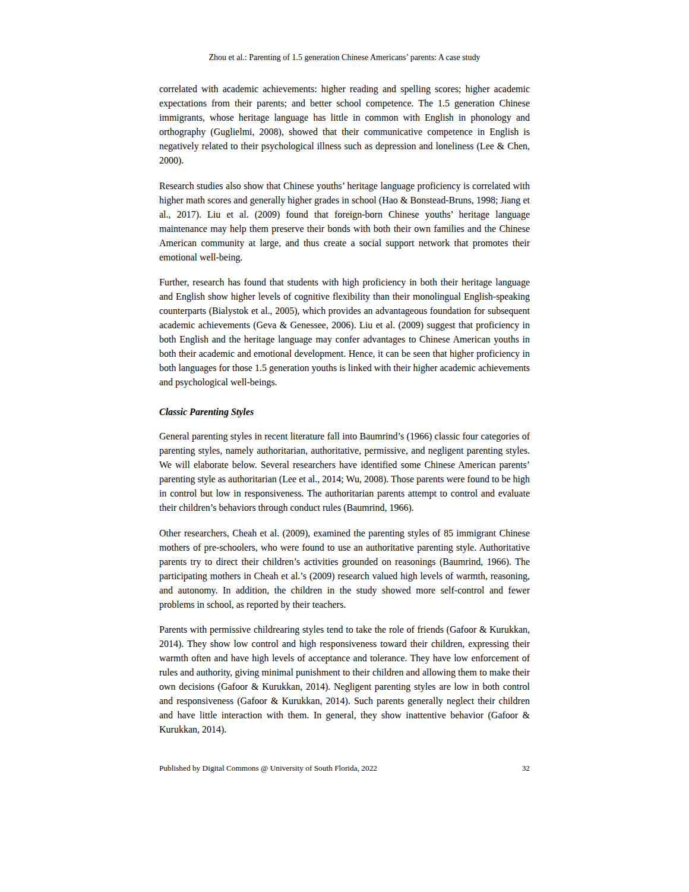Zhou et al.: Parenting of 1.5 generation Chinese Americans’ parents: A case study
correlated with academic achievements: higher reading and spelling scores; higher academic expectations from their parents; and better school competence. The 1.5 generation Chinese immigrants, whose heritage language has little in common with English in phonology and orthography (Guglielmi, 2008), showed that their communicative competence in English is negatively related to their psychological illness such as depression and loneliness (Lee & Chen, 2000).
Research studies also show that Chinese youths’ heritage language proficiency is correlated with higher math scores and generally higher grades in school (Hao & Bonstead-Bruns, 1998; Jiang et al., 2017). Liu et al. (2009) found that foreign-born Chinese youths’ heritage language maintenance may help them preserve their bonds with both their own families and the Chinese American community at large, and thus create a social support network that promotes their emotional well-being.
Further, research has found that students with high proficiency in both their heritage language and English show higher levels of cognitive flexibility than their monolingual English-speaking counterparts (Bialystok et al., 2005), which provides an advantageous foundation for subsequent academic achievements (Geva & Genessee, 2006). Liu et al. (2009) suggest that proficiency in both English and the heritage language may confer advantages to Chinese American youths in both their academic and emotional development. Hence, it can be seen that higher proficiency in both languages for those 1.5 generation youths is linked with their higher academic achievements and psychological well-beings.
Classic Parenting Styles
General parenting styles in recent literature fall into Baumrind’s (1966) classic four categories of parenting styles, namely authoritarian, authoritative, permissive, and negligent parenting styles. We will elaborate below. Several researchers have identified some Chinese American parents’ parenting style as authoritarian (Lee et al., 2014; Wu, 2008). Those parents were found to be high in control but low in responsiveness. The authoritarian parents attempt to control and evaluate their children’s behaviors through conduct rules (Baumrind, 1966).
Other researchers, Cheah et al. (2009), examined the parenting styles of 85 immigrant Chinese mothers of pre-schoolers, who were found to use an authoritative parenting style. Authoritative parents try to direct their children’s activities grounded on reasonings (Baumrind, 1966). The participating mothers in Cheah et al.’s (2009) research valued high levels of warmth, reasoning, and autonomy. In addition, the children in the study showed more self-control and fewer problems in school, as reported by their teachers.
Parents with permissive childrearing styles tend to take the role of friends (Gafoor & Kurukkan, 2014). They show low control and high responsiveness toward their children, expressing their warmth often and have high levels of acceptance and tolerance. They have low enforcement of rules and authority, giving minimal punishment to their children and allowing them to make their own decisions (Gafoor & Kurukkan, 2014). Negligent parenting styles are low in both control and responsiveness (Gafoor & Kurukkan, 2014). Such parents generally neglect their children and have little interaction with them. In general, they show inattentive behavior (Gafoor & Kurukkan, 2014).
Published by Digital Commons @ University of South Florida, 2022
32